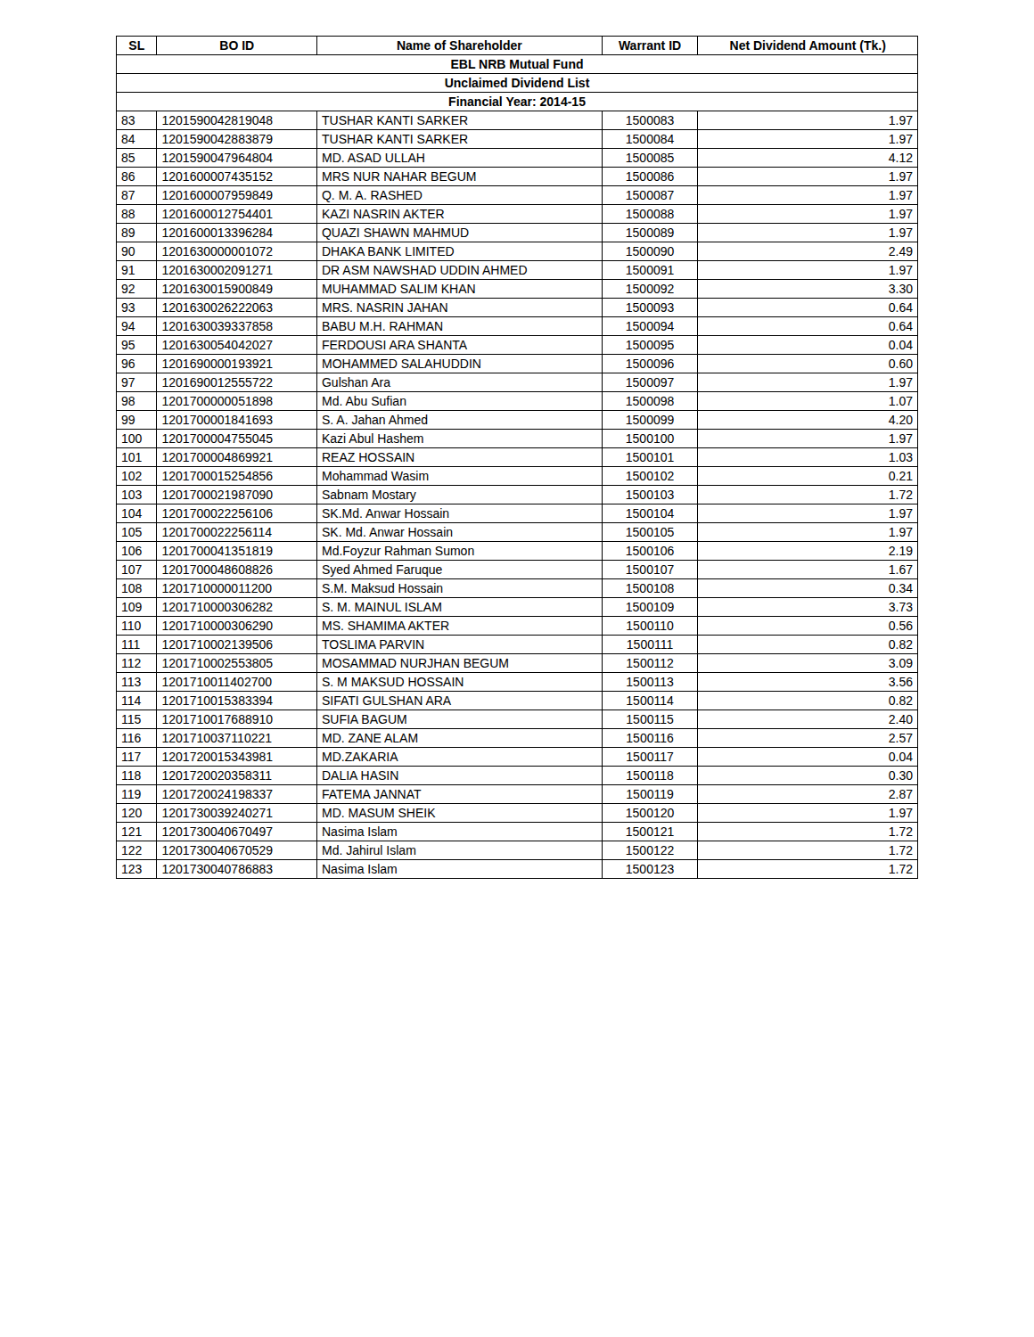| EBL NRB Mutual Fund |
| Unclaimed Dividend List |
| Financial Year: 2014-15 |
| SL | BO ID | Name of Shareholder | Warrant ID | Net Dividend Amount (Tk.) |
| 83 | 1201590042819048 | TUSHAR KANTI SARKER | 1500083 | 1.97 |
| 84 | 1201590042883879 | TUSHAR KANTI SARKER | 1500084 | 1.97 |
| 85 | 1201590047964804 | MD. ASAD ULLAH | 1500085 | 4.12 |
| 86 | 1201600007435152 | MRS NUR NAHAR BEGUM | 1500086 | 1.97 |
| 87 | 1201600007959849 | Q. M. A. RASHED | 1500087 | 1.97 |
| 88 | 1201600012754401 | KAZI NASRIN AKTER | 1500088 | 1.97 |
| 89 | 1201600013396284 | QUAZI SHAWN MAHMUD | 1500089 | 1.97 |
| 90 | 1201630000001072 | DHAKA BANK LIMITED | 1500090 | 2.49 |
| 91 | 1201630002091271 | DR ASM NAWSHAD UDDIN AHMED | 1500091 | 1.97 |
| 92 | 1201630015900849 | MUHAMMAD SALIM KHAN | 1500092 | 3.30 |
| 93 | 1201630026222063 | MRS. NASRIN JAHAN | 1500093 | 0.64 |
| 94 | 1201630039337858 | BABU M.H. RAHMAN | 1500094 | 0.64 |
| 95 | 1201630054042027 | FERDOUSI ARA SHANTA | 1500095 | 0.04 |
| 96 | 1201690000193921 | MOHAMMED SALAHUDDIN | 1500096 | 0.60 |
| 97 | 1201690012555722 | Gulshan Ara | 1500097 | 1.97 |
| 98 | 1201700000051898 | Md. Abu Sufian | 1500098 | 1.07 |
| 99 | 1201700001841693 | S. A. Jahan Ahmed | 1500099 | 4.20 |
| 100 | 1201700004755045 | Kazi Abul Hashem | 1500100 | 1.97 |
| 101 | 1201700004869921 | REAZ HOSSAIN | 1500101 | 1.03 |
| 102 | 1201700015254856 | Mohammad Wasim | 1500102 | 0.21 |
| 103 | 1201700021987090 | Sabnam Mostary | 1500103 | 1.72 |
| 104 | 1201700022256106 | SK.Md. Anwar Hossain | 1500104 | 1.97 |
| 105 | 1201700022256114 | SK. Md. Anwar Hossain | 1500105 | 1.97 |
| 106 | 1201700041351819 | Md.Foyzur Rahman Sumon | 1500106 | 2.19 |
| 107 | 1201700048608826 | Syed Ahmed Faruque | 1500107 | 1.67 |
| 108 | 1201710000011200 | S.M. Maksud Hossain | 1500108 | 0.34 |
| 109 | 1201710000306282 | S. M. MAINUL ISLAM | 1500109 | 3.73 |
| 110 | 1201710000306290 | MS. SHAMIMA AKTER | 1500110 | 0.56 |
| 111 | 1201710002139506 | TOSLIMA PARVIN | 1500111 | 0.82 |
| 112 | 1201710002553805 | MOSAMMAD NURJHAN BEGUM | 1500112 | 3.09 |
| 113 | 1201710011402700 | S. M MAKSUD HOSSAIN | 1500113 | 3.56 |
| 114 | 1201710015383394 | SIFATI GULSHAN ARA | 1500114 | 0.82 |
| 115 | 1201710017688910 | SUFIA BAGUM | 1500115 | 2.40 |
| 116 | 1201710037110221 | MD. ZANE ALAM | 1500116 | 2.57 |
| 117 | 1201720015343981 | MD.ZAKARIA | 1500117 | 0.04 |
| 118 | 1201720020358311 | DALIA HASIN | 1500118 | 0.30 |
| 119 | 1201720024198337 | FATEMA JANNAT | 1500119 | 2.87 |
| 120 | 1201730039240271 | MD. MASUM SHEIK | 1500120 | 1.97 |
| 121 | 1201730040670497 | Nasima Islam | 1500121 | 1.72 |
| 122 | 1201730040670529 | Md. Jahirul Islam | 1500122 | 1.72 |
| 123 | 1201730040786883 | Nasima Islam | 1500123 | 1.72 |